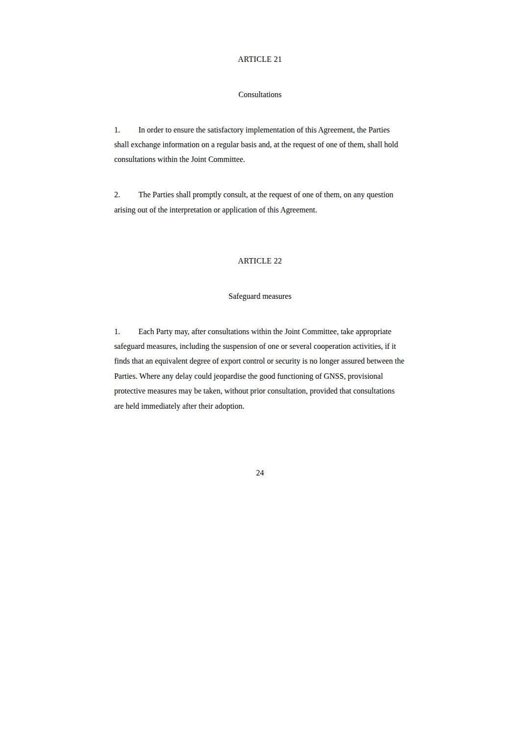ARTICLE 21
Consultations
1. In order to ensure the satisfactory implementation of this Agreement, the Parties shall exchange information on a regular basis and, at the request of one of them, shall hold consultations within the Joint Committee.
2. The Parties shall promptly consult, at the request of one of them, on any question arising out of the interpretation or application of this Agreement.
ARTICLE 22
Safeguard measures
1. Each Party may, after consultations within the Joint Committee, take appropriate safeguard measures, including the suspension of one or several cooperation activities, if it finds that an equivalent degree of export control or security is no longer assured between the Parties. Where any delay could jeopardise the good functioning of GNSS, provisional protective measures may be taken, without prior consultation, provided that consultations are held immediately after their adoption.
24